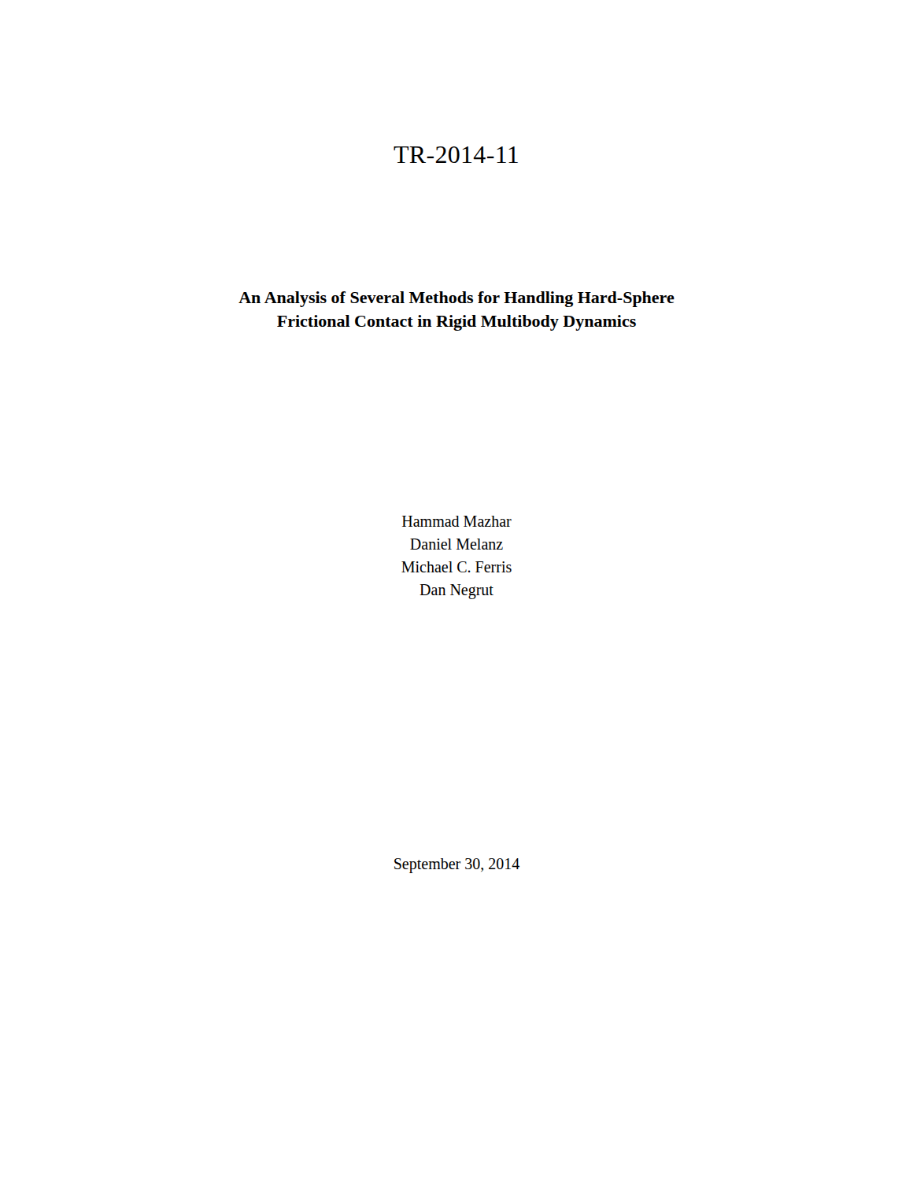TR-2014-11
An Analysis of Several Methods for Handling Hard-Sphere
Frictional Contact in Rigid Multibody Dynamics
Hammad Mazhar
Daniel Melanz
Michael C. Ferris
Dan Negrut
September 30, 2014